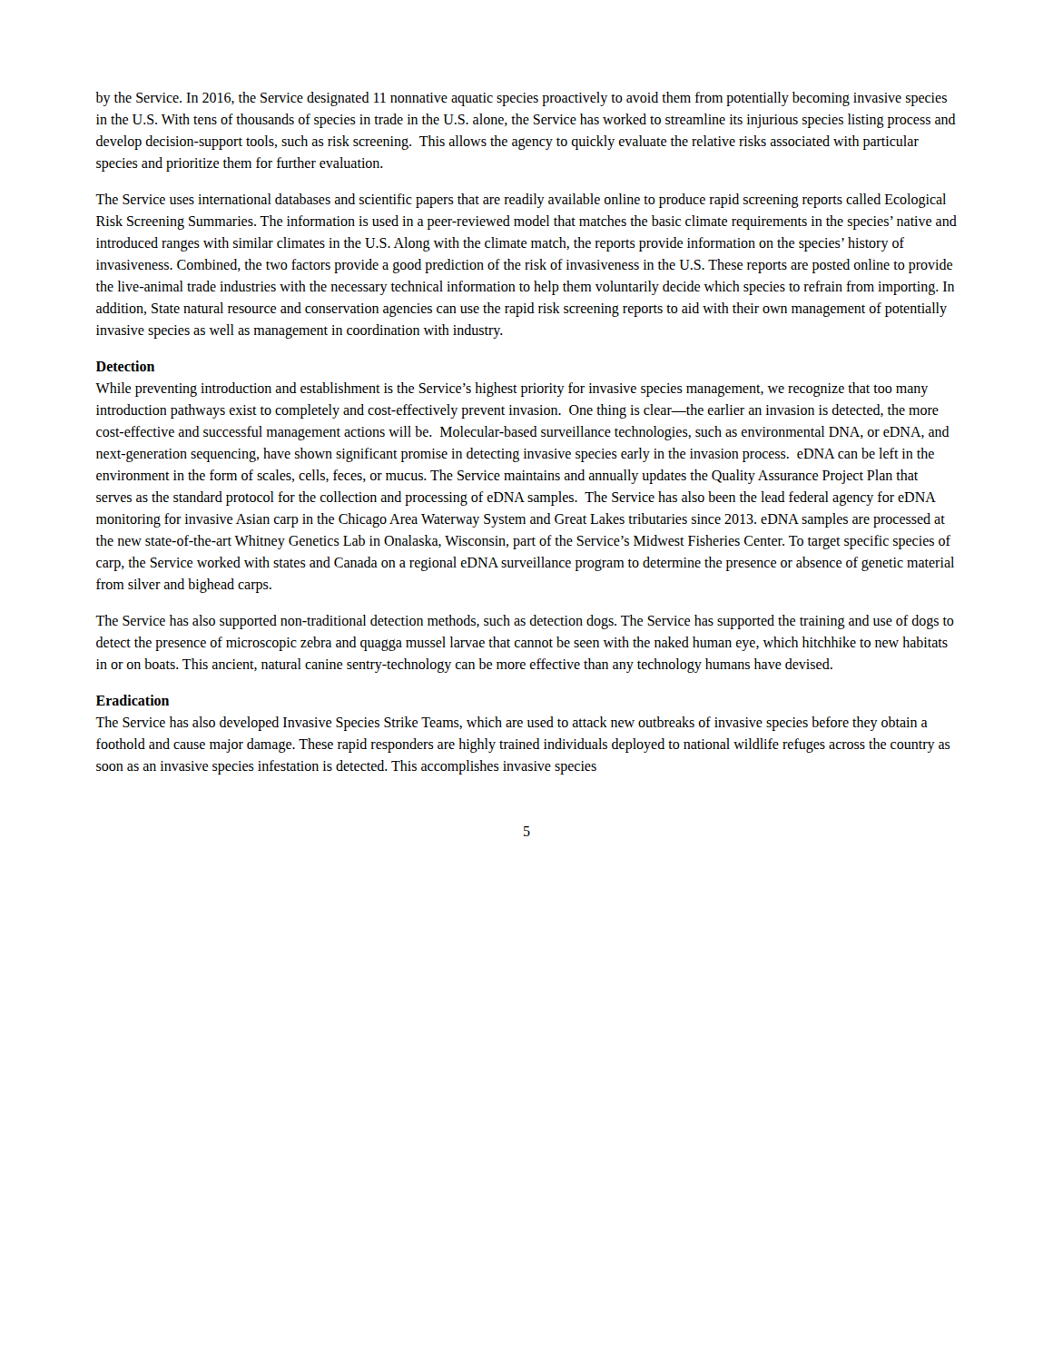by the Service. In 2016, the Service designated 11 nonnative aquatic species proactively to avoid them from potentially becoming invasive species in the U.S. With tens of thousands of species in trade in the U.S. alone, the Service has worked to streamline its injurious species listing process and develop decision-support tools, such as risk screening. This allows the agency to quickly evaluate the relative risks associated with particular species and prioritize them for further evaluation.
The Service uses international databases and scientific papers that are readily available online to produce rapid screening reports called Ecological Risk Screening Summaries. The information is used in a peer-reviewed model that matches the basic climate requirements in the species’ native and introduced ranges with similar climates in the U.S. Along with the climate match, the reports provide information on the species’ history of invasiveness. Combined, the two factors provide a good prediction of the risk of invasiveness in the U.S. These reports are posted online to provide the live-animal trade industries with the necessary technical information to help them voluntarily decide which species to refrain from importing. In addition, State natural resource and conservation agencies can use the rapid risk screening reports to aid with their own management of potentially invasive species as well as management in coordination with industry.
Detection
While preventing introduction and establishment is the Service’s highest priority for invasive species management, we recognize that too many introduction pathways exist to completely and cost-effectively prevent invasion. One thing is clear—the earlier an invasion is detected, the more cost-effective and successful management actions will be. Molecular-based surveillance technologies, such as environmental DNA, or eDNA, and next-generation sequencing, have shown significant promise in detecting invasive species early in the invasion process. eDNA can be left in the environment in the form of scales, cells, feces, or mucus. The Service maintains and annually updates the Quality Assurance Project Plan that serves as the standard protocol for the collection and processing of eDNA samples. The Service has also been the lead federal agency for eDNA monitoring for invasive Asian carp in the Chicago Area Waterway System and Great Lakes tributaries since 2013. eDNA samples are processed at the new state-of-the-art Whitney Genetics Lab in Onalaska, Wisconsin, part of the Service’s Midwest Fisheries Center. To target specific species of carp, the Service worked with states and Canada on a regional eDNA surveillance program to determine the presence or absence of genetic material from silver and bighead carps.
The Service has also supported non-traditional detection methods, such as detection dogs. The Service has supported the training and use of dogs to detect the presence of microscopic zebra and quagga mussel larvae that cannot be seen with the naked human eye, which hitchhike to new habitats in or on boats. This ancient, natural canine sentry-technology can be more effective than any technology humans have devised.
Eradication
The Service has also developed Invasive Species Strike Teams, which are used to attack new outbreaks of invasive species before they obtain a foothold and cause major damage. These rapid responders are highly trained individuals deployed to national wildlife refuges across the country as soon as an invasive species infestation is detected. This accomplishes invasive species
5